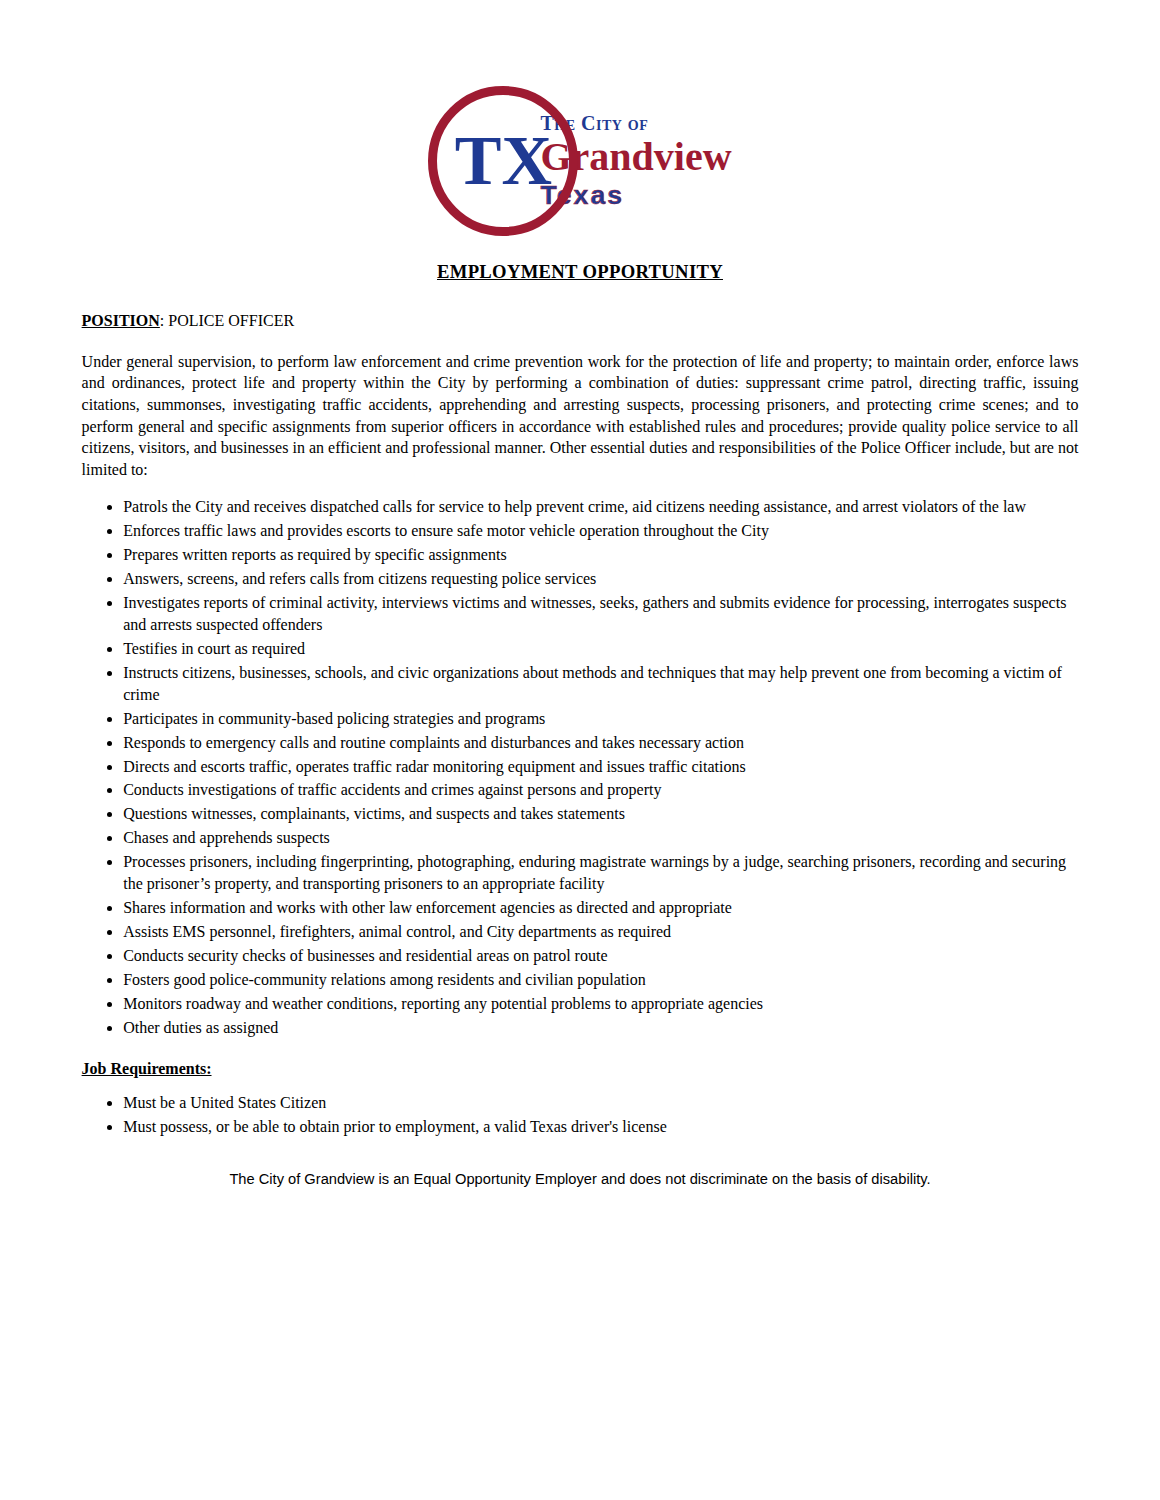TX The City of
Grandview
Texas
EMPLOYMENT OPPORTUNITY
POSITION: POLICE OFFICER
Under general supervision, to perform law enforcement and crime prevention work for the protection of life and property; to maintain order, enforce laws and ordinances, protect life and property within the City by performing a combination of duties: suppressant crime patrol, directing traffic, issuing citations, summonses, investigating traffic accidents, apprehending and arresting suspects, processing prisoners, and protecting crime scenes; and to perform general and specific assignments from superior officers in accordance with established rules and procedures; provide quality police service to all citizens, visitors, and businesses in an efficient and professional manner. Other essential duties and responsibilities of the Police Officer include, but are not limited to:
Patrols the City and receives dispatched calls for service to help prevent crime, aid citizens needing assistance, and arrest violators of the law
Enforces traffic laws and provides escorts to ensure safe motor vehicle operation throughout the City
Prepares written reports as required by specific assignments
Answers, screens, and refers calls from citizens requesting police services
Investigates reports of criminal activity, interviews victims and witnesses, seeks, gathers and submits evidence for processing, interrogates suspects and arrests suspected offenders
Testifies in court as required
Instructs citizens, businesses, schools, and civic organizations about methods and techniques that may help prevent one from becoming a victim of crime
Participates in community-based policing strategies and programs
Responds to emergency calls and routine complaints and disturbances and takes necessary action
Directs and escorts traffic, operates traffic radar monitoring equipment and issues traffic citations
Conducts investigations of traffic accidents and crimes against persons and property
Questions witnesses, complainants, victims, and suspects and takes statements
Chases and apprehends suspects
Processes prisoners, including fingerprinting, photographing, enduring magistrate warnings by a judge, searching prisoners, recording and securing the prisoner’s property, and transporting prisoners to an appropriate facility
Shares information and works with other law enforcement agencies as directed and appropriate
Assists EMS personnel, firefighters, animal control, and City departments as required
Conducts security checks of businesses and residential areas on patrol route
Fosters good police-community relations among residents and civilian population
Monitors roadway and weather conditions, reporting any potential problems to appropriate agencies
Other duties as assigned
Job Requirements:
Must be a United States Citizen
Must possess, or be able to obtain prior to employment, a valid Texas driver's license
The City of Grandview is an Equal Opportunity Employer and does not discriminate on the basis of disability.